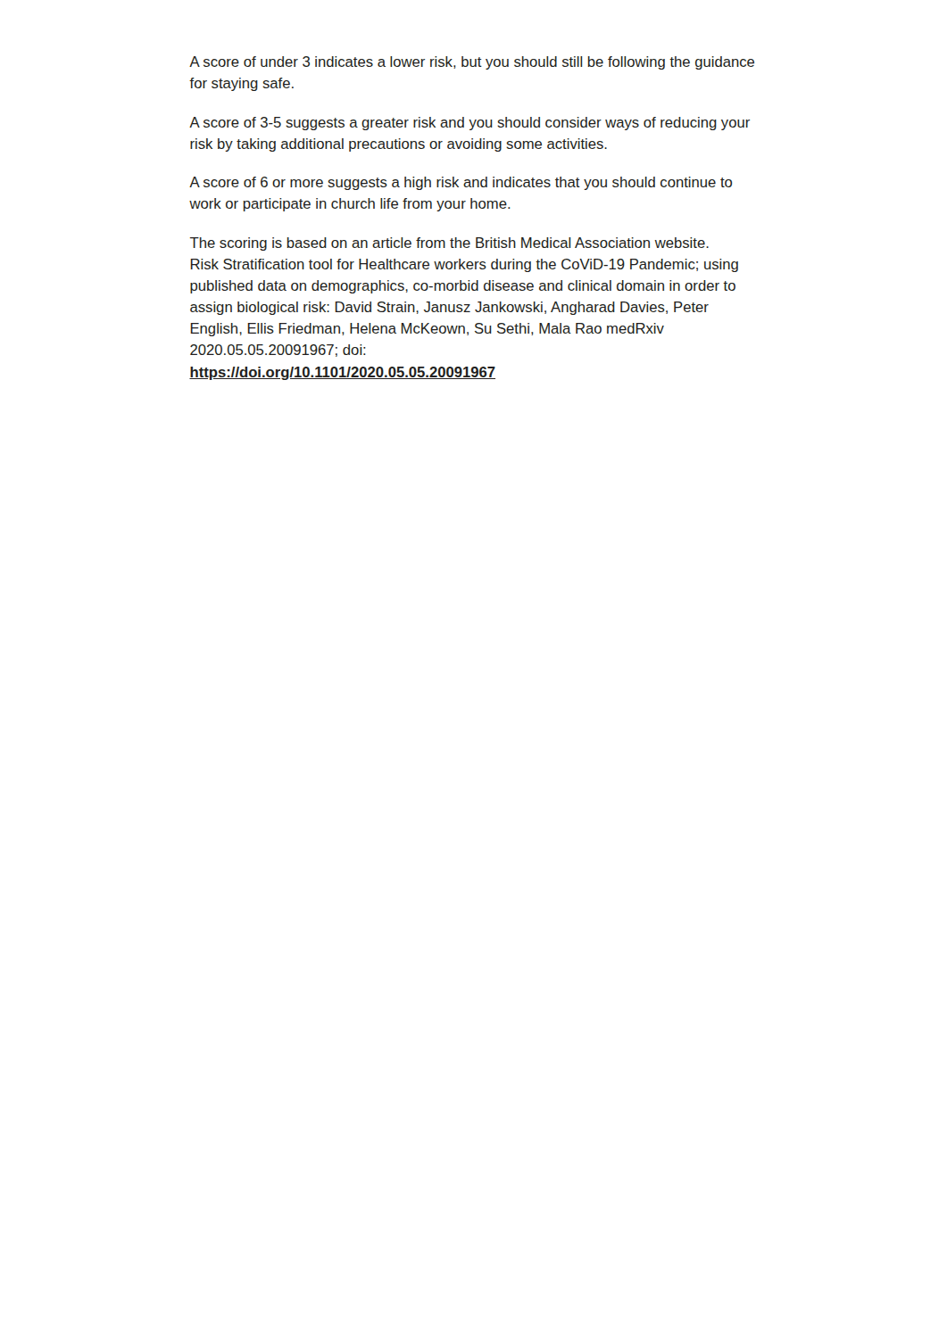A score of under 3 indicates a lower risk, but you should still be following the guidance for staying safe.
A score of 3-5 suggests a greater risk and you should consider ways of reducing your risk by taking additional precautions or avoiding some activities.
A score of 6 or more suggests a high risk and indicates that you should continue to work or participate in church life from your home.
The scoring is based on an article from the British Medical Association website.
Risk Stratification tool for Healthcare workers during the CoViD-19 Pandemic; using published data on demographics, co-morbid disease and clinical domain in order to assign biological risk: David Strain, Janusz Jankowski, Angharad Davies, Peter English, Ellis Friedman, Helena McKeown, Su Sethi, Mala Rao medRxiv 2020.05.05.20091967; doi:
https://doi.org/10.1101/2020.05.05.20091967